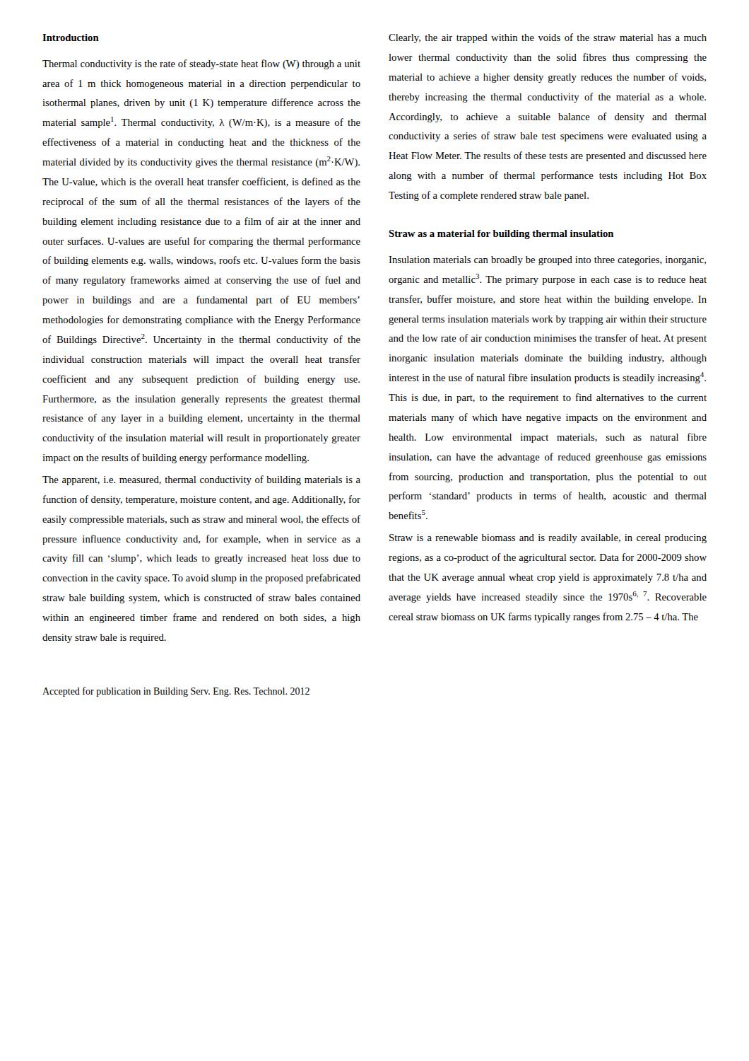Introduction
Thermal conductivity is the rate of steady-state heat flow (W) through a unit area of 1 m thick homogeneous material in a direction perpendicular to isothermal planes, driven by unit (1 K) temperature difference across the material sample1. Thermal conductivity, λ (W/m·K), is a measure of the effectiveness of a material in conducting heat and the thickness of the material divided by its conductivity gives the thermal resistance (m2·K/W). The U-value, which is the overall heat transfer coefficient, is defined as the reciprocal of the sum of all the thermal resistances of the layers of the building element including resistance due to a film of air at the inner and outer surfaces. U-values are useful for comparing the thermal performance of building elements e.g. walls, windows, roofs etc. U-values form the basis of many regulatory frameworks aimed at conserving the use of fuel and power in buildings and are a fundamental part of EU members’ methodologies for demonstrating compliance with the Energy Performance of Buildings Directive2. Uncertainty in the thermal conductivity of the individual construction materials will impact the overall heat transfer coefficient and any subsequent prediction of building energy use. Furthermore, as the insulation generally represents the greatest thermal resistance of any layer in a building element, uncertainty in the thermal conductivity of the insulation material will result in proportionately greater impact on the results of building energy performance modelling.
The apparent, i.e. measured, thermal conductivity of building materials is a function of density, temperature, moisture content, and age. Additionally, for easily compressible materials, such as straw and mineral wool, the effects of pressure influence conductivity and, for example, when in service as a cavity fill can ‘slump’, which leads to greatly increased heat loss due to convection in the cavity space. To avoid slump in the proposed prefabricated straw bale building system, which is constructed of straw bales contained within an engineered timber frame and rendered on both sides, a high density straw bale is required.
Clearly, the air trapped within the voids of the straw material has a much lower thermal conductivity than the solid fibres thus compressing the material to achieve a higher density greatly reduces the number of voids, thereby increasing the thermal conductivity of the material as a whole. Accordingly, to achieve a suitable balance of density and thermal conductivity a series of straw bale test specimens were evaluated using a Heat Flow Meter. The results of these tests are presented and discussed here along with a number of thermal performance tests including Hot Box Testing of a complete rendered straw bale panel.
Straw as a material for building thermal insulation
Insulation materials can broadly be grouped into three categories, inorganic, organic and metallic3. The primary purpose in each case is to reduce heat transfer, buffer moisture, and store heat within the building envelope. In general terms insulation materials work by trapping air within their structure and the low rate of air conduction minimises the transfer of heat. At present inorganic insulation materials dominate the building industry, although interest in the use of natural fibre insulation products is steadily increasing4. This is due, in part, to the requirement to find alternatives to the current materials many of which have negative impacts on the environment and health. Low environmental impact materials, such as natural fibre insulation, can have the advantage of reduced greenhouse gas emissions from sourcing, production and transportation, plus the potential to out perform ‘standard’ products in terms of health, acoustic and thermal benefits5.
Straw is a renewable biomass and is readily available, in cereal producing regions, as a co-product of the agricultural sector. Data for 2000-2009 show that the UK average annual wheat crop yield is approximately 7.8 t/ha and average yields have increased steadily since the 1970s6, 7. Recoverable cereal straw biomass on UK farms typically ranges from 2.75 – 4 t/ha. The
Accepted for publication in Building Serv. Eng. Res. Technol. 2012